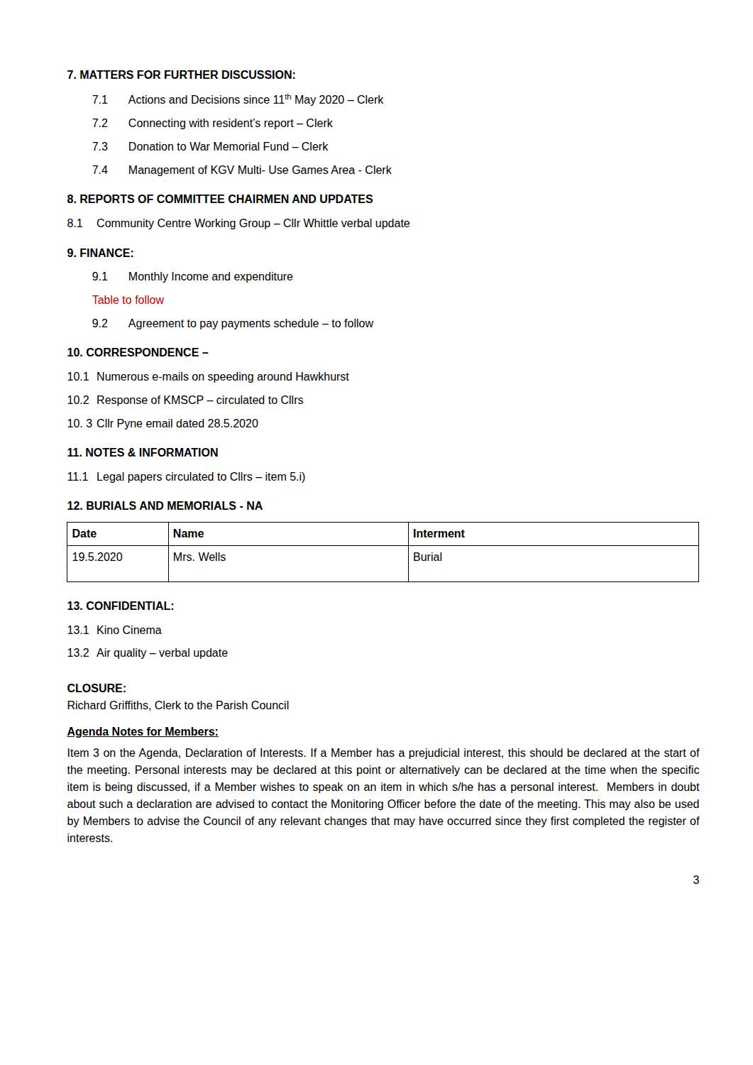7. MATTERS FOR FURTHER DISCUSSION:
7.1 Actions and Decisions since 11th May 2020 – Clerk
7.2 Connecting with resident’s report – Clerk
7.3 Donation to War Memorial Fund – Clerk
7.4 Management of KGV Multi- Use Games Area - Clerk
8. REPORTS OF COMMITTEE CHAIRMEN AND UPDATES
8.1 Community Centre Working Group – Cllr Whittle verbal update
9. FINANCE:
9.1 Monthly Income and expenditure
Table to follow
9.2 Agreement to pay payments schedule – to follow
10. CORRESPONDENCE –
10.1 Numerous e-mails on speeding around Hawkhurst
10.2 Response of KMSCP – circulated to Cllrs
10. 3 Cllr Pyne email dated 28.5.2020
11. NOTES & INFORMATION
11.1 Legal papers circulated to Cllrs – item 5.i)
12. BURIALS AND MEMORIALS - NA
| Date | Name | Interment |
| --- | --- | --- |
| 19.5.2020 | Mrs. Wells | Burial |
13. CONFIDENTIAL:
13.1 Kino Cinema
13.2 Air quality – verbal update
CLOSURE:
Richard Griffiths, Clerk to the Parish Council
Agenda Notes for Members:
Item 3 on the Agenda, Declaration of Interests. If a Member has a prejudicial interest, this should be declared at the start of the meeting. Personal interests may be declared at this point or alternatively can be declared at the time when the specific item is being discussed, if a Member wishes to speak on an item in which s/he has a personal interest. Members in doubt about such a declaration are advised to contact the Monitoring Officer before the date of the meeting. This may also be used by Members to advise the Council of any relevant changes that may have occurred since they first completed the register of interests.
3